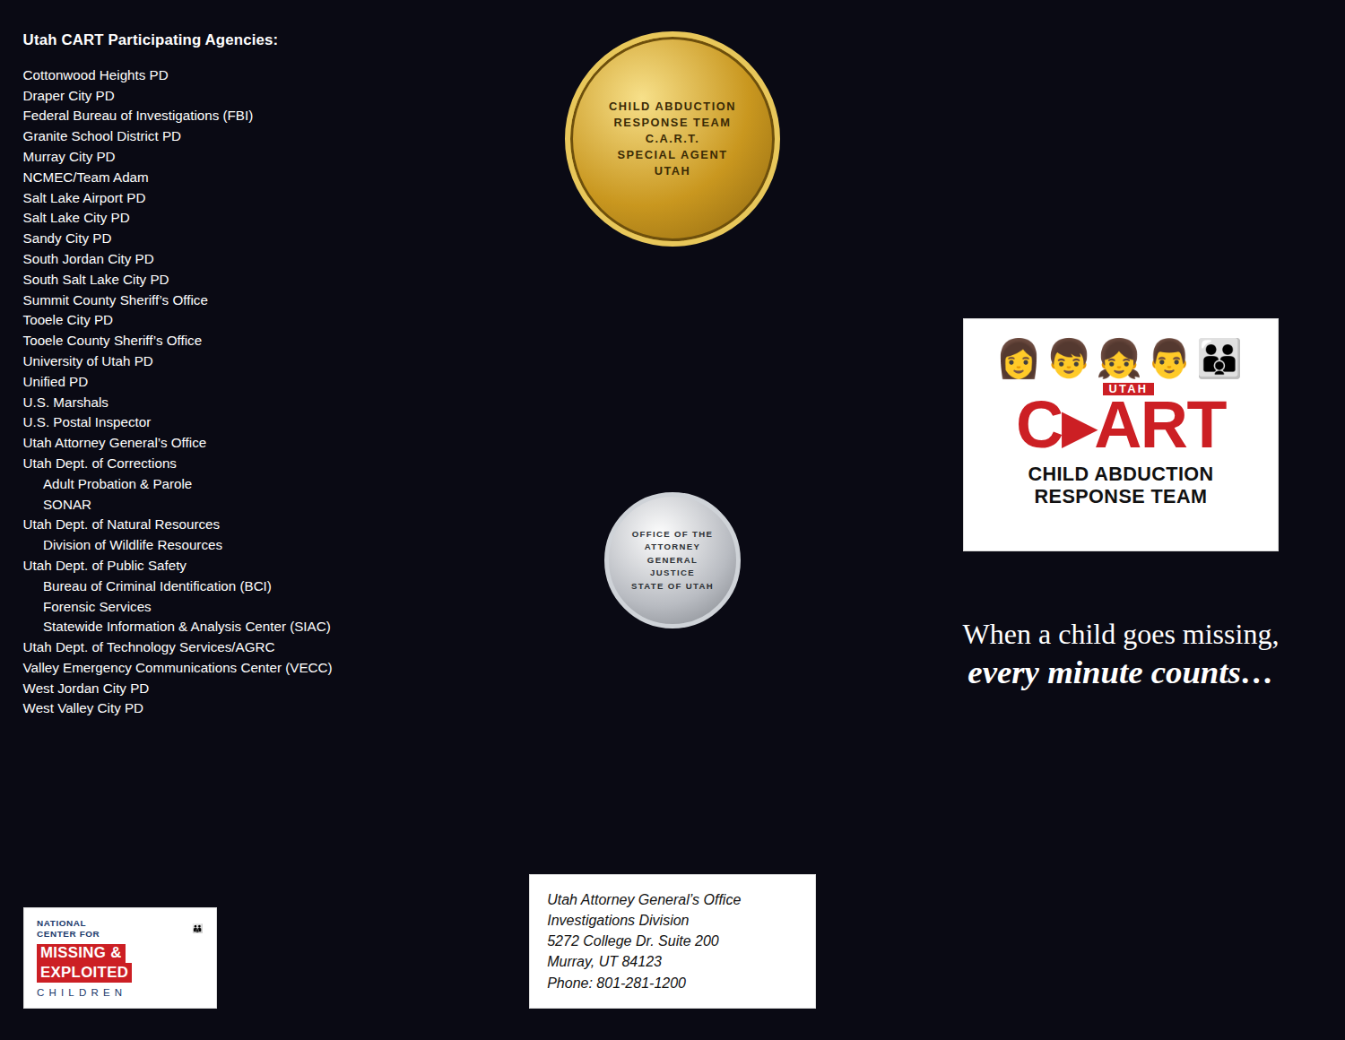Utah CART Participating Agencies:
Cottonwood Heights PD
Draper City PD
Federal Bureau of Investigations (FBI)
Granite School District PD
Murray City PD
NCMEC/Team Adam
Salt Lake Airport PD
Salt Lake City PD
Sandy City PD
South Jordan City PD
South Salt Lake City PD
Summit County Sheriff’s Office
Tooele City PD
Tooele County Sheriff’s Office
University of Utah PD
Unified PD
U.S. Marshals
U.S. Postal Inspector
Utah Attorney General’s Office
Utah Dept. of Corrections
Adult Probation & Parole
SONAR
Utah Dept. of Natural Resources
Division of Wildlife Resources
Utah Dept. of Public Safety
Bureau of Criminal Identification (BCI)
Forensic Services
Statewide Information & Analysis Center (SIAC)
Utah Dept. of Technology Services/AGRC
Valley Emergency Communications Center (VECC)
West Jordan City PD
West Valley City PD
National
Center for 👪
MISSING &
EXPLOITED CHILDREN
Child Abduction Response Team
C.A.R.T.
Special Agent
Utah
Office of the Attorney General
Justice
State of Utah
Utah Attorney General’s Office
Investigations Division
5272 College Dr. Suite 200
Murray, UT 84123
Phone: 801-281-1200
👩👦👧👨👪
UTAH C▸ART
CHILD ABDUCTION
RESPONSE TEAM
When a child goes missing, every minute counts…